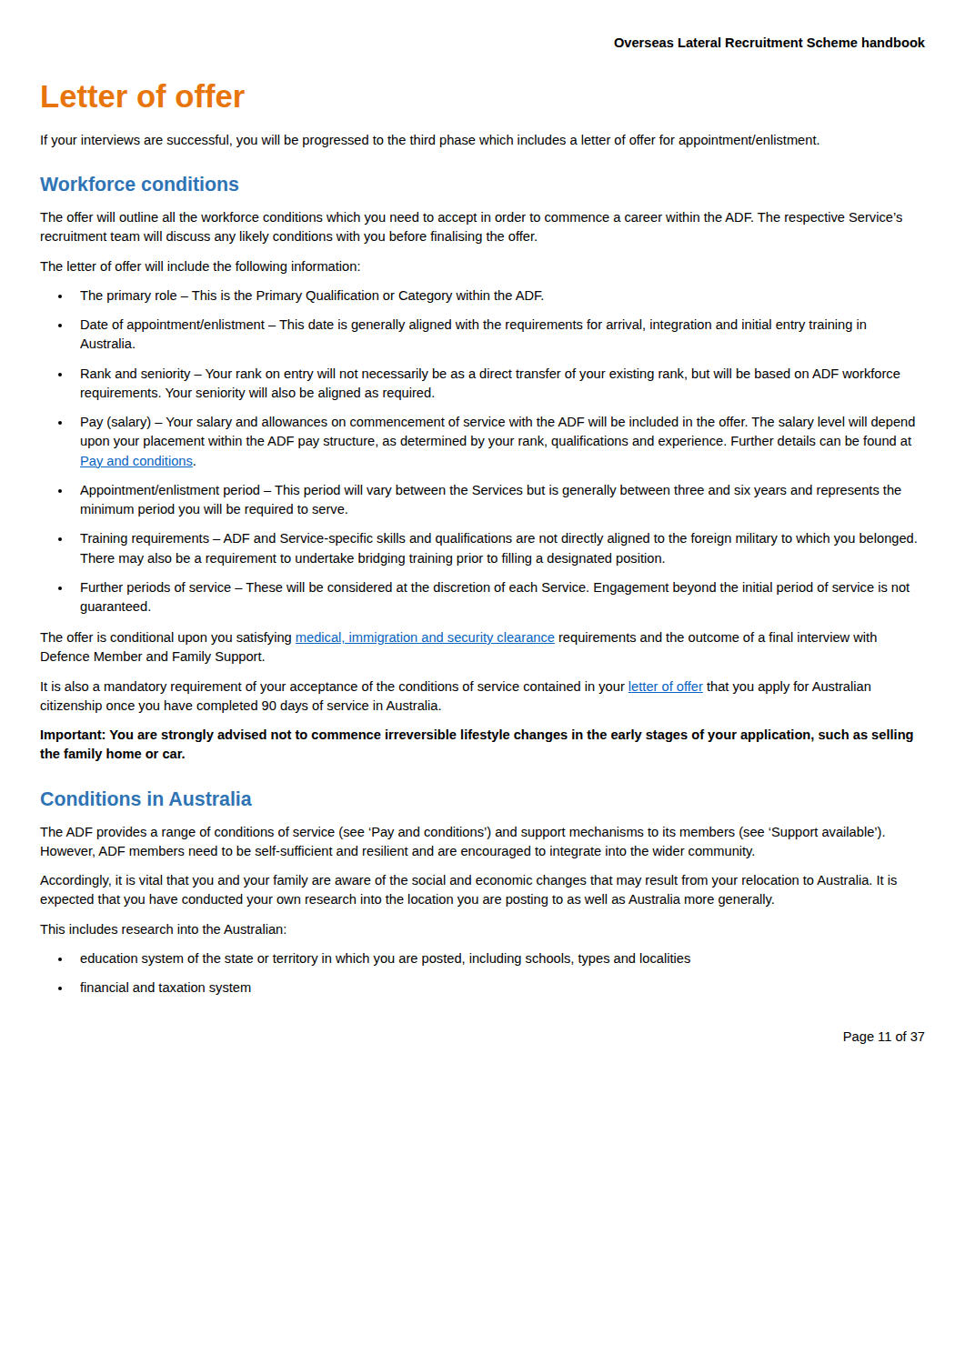Overseas Lateral Recruitment Scheme handbook
Letter of offer
If your interviews are successful, you will be progressed to the third phase which includes a letter of offer for appointment/enlistment.
Workforce conditions
The offer will outline all the workforce conditions which you need to accept in order to commence a career within the ADF. The respective Service’s recruitment team will discuss any likely conditions with you before finalising the offer.
The letter of offer will include the following information:
The primary role – This is the Primary Qualification or Category within the ADF.
Date of appointment/enlistment – This date is generally aligned with the requirements for arrival, integration and initial entry training in Australia.
Rank and seniority – Your rank on entry will not necessarily be as a direct transfer of your existing rank, but will be based on ADF workforce requirements. Your seniority will also be aligned as required.
Pay (salary) – Your salary and allowances on commencement of service with the ADF will be included in the offer. The salary level will depend upon your placement within the ADF pay structure, as determined by your rank, qualifications and experience. Further details can be found at Pay and conditions.
Appointment/enlistment period – This period will vary between the Services but is generally between three and six years and represents the minimum period you will be required to serve.
Training requirements – ADF and Service-specific skills and qualifications are not directly aligned to the foreign military to which you belonged. There may also be a requirement to undertake bridging training prior to filling a designated position.
Further periods of service – These will be considered at the discretion of each Service. Engagement beyond the initial period of service is not guaranteed.
The offer is conditional upon you satisfying medical, immigration and security clearance requirements and the outcome of a final interview with Defence Member and Family Support.
It is also a mandatory requirement of your acceptance of the conditions of service contained in your letter of offer that you apply for Australian citizenship once you have completed 90 days of service in Australia.
Important: You are strongly advised not to commence irreversible lifestyle changes in the early stages of your application, such as selling the family home or car.
Conditions in Australia
The ADF provides a range of conditions of service (see ‘Pay and conditions’) and support mechanisms to its members (see ‘Support available’). However, ADF members need to be self-sufficient and resilient and are encouraged to integrate into the wider community.
Accordingly, it is vital that you and your family are aware of the social and economic changes that may result from your relocation to Australia. It is expected that you have conducted your own research into the location you are posting to as well as Australia more generally.
This includes research into the Australian:
education system of the state or territory in which you are posted, including schools, types and localities
financial and taxation system
Page 11 of 37